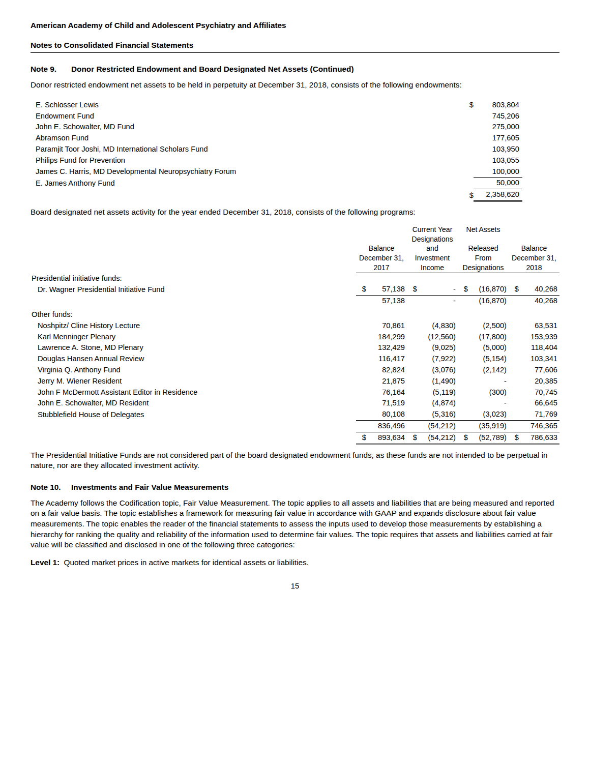American Academy of Child and Adolescent Psychiatry and Affiliates
Notes to Consolidated Financial Statements
Note 9. Donor Restricted Endowment and Board Designated Net Assets (Continued)
Donor restricted endowment net assets to be held in perpetuity at December 31, 2018, consists of the following endowments:
| E. Schlosser Lewis | $ | 803,804 |
| Endowment Fund | | 745,206 |
| John E. Schowalter, MD Fund | | 275,000 |
| Abramson Fund | | 177,605 |
| Paramjit Toor Joshi, MD International Scholars Fund | | 103,950 |
| Philips Fund for Prevention | | 103,055 |
| James C. Harris, MD Developmental Neuropsychiatry Forum | | 100,000 |
| E. James Anthony Fund | | 50,000 |
| | $ | 2,358,620 |
Board designated net assets activity for the year ended December 31, 2018, consists of the following programs:
| | | Current Year | Net Assets | |
| --- | --- | --- | --- | --- |
| | Balance | Designations and | Released | Balance |
| | December 31, | Investment | From | December 31, |
| | 2017 | Income | Designations | 2018 |
| Presidential initiative funds: | | | | | | | | |
| Dr. Wagner Presidential Initiative Fund | $ | 57,138 | $ | - | $ | (16,870) | $ | 40,268 |
| | | 57,138 | | - | | (16,870) | | 40,268 |
| Other funds: | | | | | | | | |
| Noshpitz/ Cline History Lecture | | 70,861 | | (4,830) | | (2,500) | | 63,531 |
| Karl Menninger Plenary | | 184,299 | | (12,560) | | (17,800) | | 153,939 |
| Lawrence A. Stone, MD Plenary | | 132,429 | | (9,025) | | (5,000) | | 118,404 |
| Douglas Hansen Annual Review | | 116,417 | | (7,922) | | (5,154) | | 103,341 |
| Virginia Q. Anthony Fund | | 82,824 | | (3,076) | | (2,142) | | 77,606 |
| Jerry M. Wiener Resident | | 21,875 | | (1,490) | | - | | 20,385 |
| John F McDermott Assistant Editor in Residence | | 76,164 | | (5,119) | | (300) | | 70,745 |
| John E. Schowalter, MD Resident | | 71,519 | | (4,874) | | - | | 66,645 |
| Stubblefield House of Delegates | | 80,108 | | (5,316) | | (3,023) | | 71,769 |
| | | 836,496 | | (54,212) | | (35,919) | | 746,365 |
| | $ | 893,634 | $ | (54,212) | $ | (52,789) | $ | 786,633 |
The Presidential Initiative Funds are not considered part of the board designated endowment funds, as these funds are not intended to be perpetual in nature, nor are they allocated investment activity.
Note 10. Investments and Fair Value Measurements
The Academy follows the Codification topic, Fair Value Measurement. The topic applies to all assets and liabilities that are being measured and reported on a fair value basis. The topic establishes a framework for measuring fair value in accordance with GAAP and expands disclosure about fair value measurements. The topic enables the reader of the financial statements to assess the inputs used to develop those measurements by establishing a hierarchy for ranking the quality and reliability of the information used to determine fair values. The topic requires that assets and liabilities carried at fair value will be classified and disclosed in one of the following three categories:
Level 1: Quoted market prices in active markets for identical assets or liabilities.
15